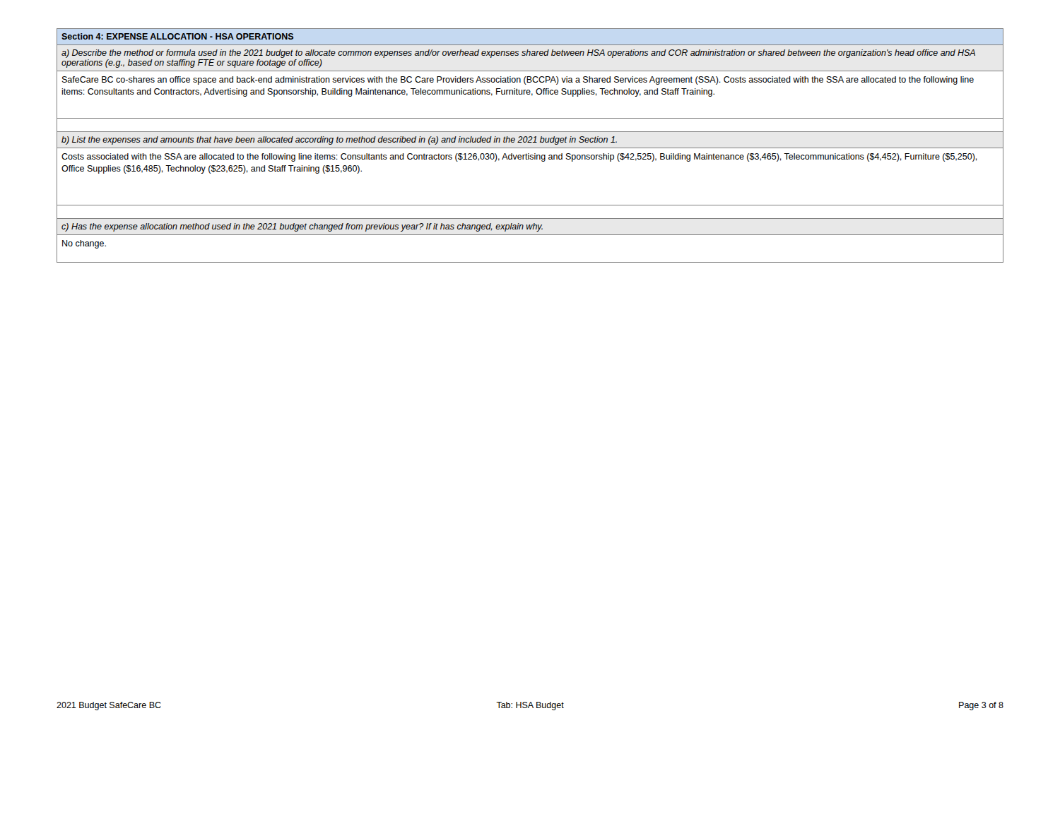| Section 4: EXPENSE ALLOCATION - HSA OPERATIONS |
| a) Describe the method or formula used in the 2021 budget to allocate common expenses and/or overhead expenses shared between HSA operations and COR administration or shared between the organization's head office and HSA operations (e.g., based on staffing FTE or square footage of office) |
| SafeCare BC co-shares an office space and back-end administration services with the BC Care Providers Association (BCCPA) via a Shared Services Agreement (SSA). Costs associated with the SSA are allocated to the following line items: Consultants and Contractors, Advertising and Sponsorship, Building Maintenance, Telecommunications, Furniture, Office Supplies, Technoloy, and Staff Training. |
| b) List the expenses and amounts that have been allocated according to method described in (a) and included in the 2021 budget in Section 1. |
| Costs associated with the SSA are allocated to the following line items: Consultants and Contractors ($126,030), Advertising and Sponsorship ($42,525), Building Maintenance ($3,465), Telecommunications ($4,452), Furniture ($5,250), Office Supplies ($16,485), Technoloy ($23,625), and Staff Training ($15,960). |
| c) Has the expense allocation method used in the 2021 budget changed from previous year? If it has changed, explain why. |
| No change. |
2021 Budget SafeCare BC
Tab: HSA Budget
Page 3 of 8